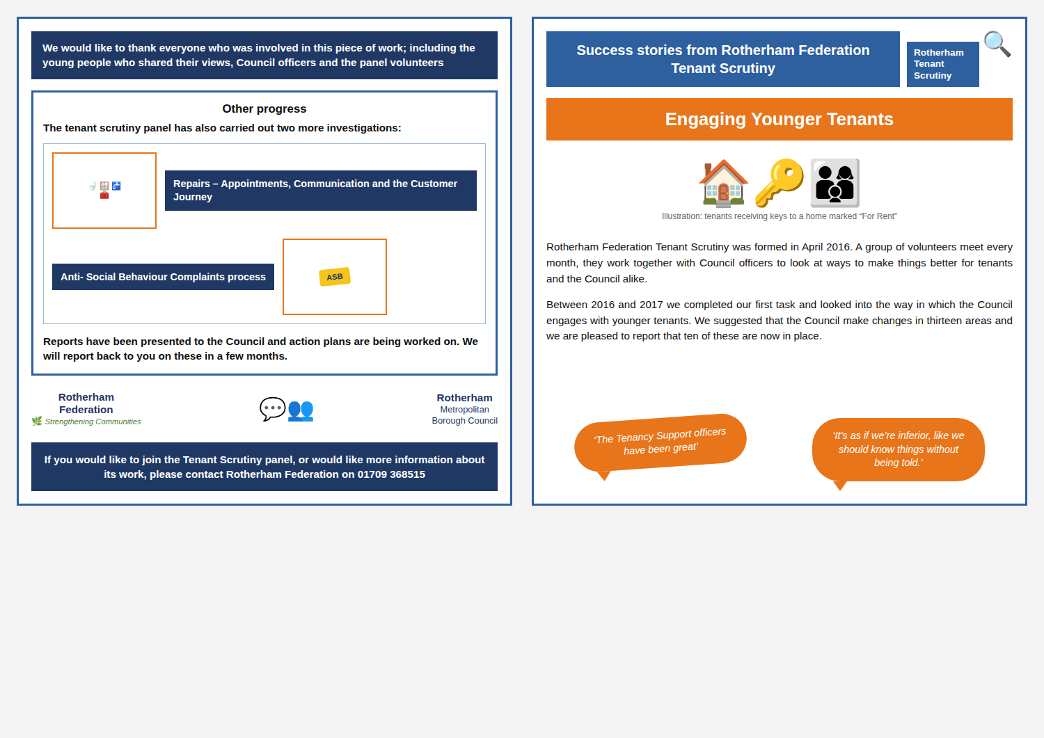We would like to thank everyone who was involved in this piece of work; including the young people who shared their views, Council officers and the panel volunteers
Other progress
The tenant scrutiny panel has also carried out two more investigations:
🚽 🪟 🚰
🧰
Repairs – Appointments, Communication and the Customer Journey
ASB
Anti- Social Behaviour Complaints process
Reports have been presented to the Council and action plans are being worked on. We will report back to you on these in a few months.
Rotherham
Federation 🌿 Strengthening Communities
💬👥
Rotherham Metropolitan
Borough Council
If you would like to join the Tenant Scrutiny panel, or would like more information about its work, please contact Rotherham Federation on 01709 368515
Success stories from Rotherham Federation Tenant Scrutiny
Rotherham
Tenant Scrutiny
🔍
Engaging Younger Tenants
🏠🔑👨‍👩‍👦
Illustration: tenants receiving keys to a home marked “For Rent”
Rotherham Federation Tenant Scrutiny was formed in April 2016. A group of volunteers meet every month, they work together with Council officers to look at ways to make things better for tenants and the Council alike.
Between 2016 and 2017 we completed our first task and looked into the way in which the Council engages with younger tenants. We suggested that the Council make changes in thirteen areas and we are pleased to report that ten of these are now in place.
‘The Tenancy Support officers have been great’
‘It’s as if we’re inferior, like we should know things without being told.’